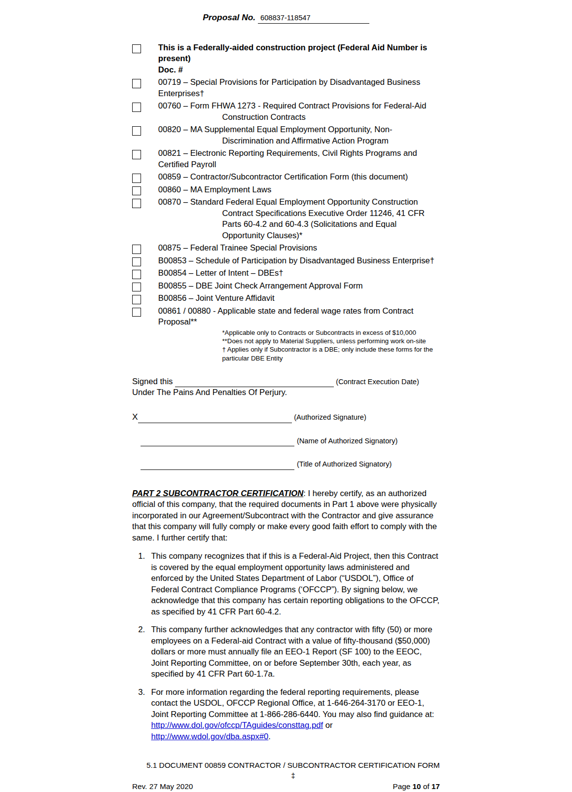Proposal No. 608837-118547
| | This is a Federally-aided construction project (Federal Aid Number is present) Doc. # |
| | 00719 – Special Provisions for Participation by Disadvantaged Business Enterprises† |
| | 00760 – Form FHWA 1273 - Required Contract Provisions for Federal-Aid Construction Contracts |
| | 00820 – MA Supplemental Equal Employment Opportunity, Non-Discrimination and Affirmative Action Program |
| | 00821 – Electronic Reporting Requirements, Civil Rights Programs and Certified Payroll |
| | 00859 – Contractor/Subcontractor Certification Form (this document) |
| | 00860 – MA Employment Laws |
| | 00870 – Standard Federal Equal Employment Opportunity Construction Contract Specifications Executive Order 11246, 41 CFR Parts 60-4.2 and 60-4.3 (Solicitations and Equal Opportunity Clauses)* |
| | 00875 – Federal Trainee Special Provisions |
| | B00853 – Schedule of Participation by Disadvantaged Business Enterprise† |
| | B00854 – Letter of Intent – DBEs† |
| | B00855 – DBE Joint Check Arrangement Approval Form |
| | B00856 – Joint Venture Affidavit |
| | 00861 / 00880 - Applicable state and federal wage rates from Contract Proposal** *Applicable only to Contracts or Subcontracts in excess of $10,000 **Does not apply to Material Suppliers, unless performing work on-site † Applies only if Subcontractor is a DBE; only include these forms for the particular DBE Entity |
Signed this (Contract Execution Date) Under The Pains And Penalties Of Perjury.
X (Authorized Signature)
(Name of Authorized Signatory)
(Title of Authorized Signatory)
PART 2 SUBCONTRACTOR CERTIFICATION: I hereby certify, as an authorized official of this company, that the required documents in Part 1 above were physically incorporated in our Agreement/Subcontract with the Contractor and give assurance that this company will fully comply or make every good faith effort to comply with the same. I further certify that:
This company recognizes that if this is a Federal-Aid Project, then this Contract is covered by the equal employment opportunity laws administered and enforced by the United States Department of Labor (“USDOL”), Office of Federal Contract Compliance Programs (‘OFCCP”). By signing below, we acknowledge that this company has certain reporting obligations to the OFCCP, as specified by 41 CFR Part 60-4.2.
This company further acknowledges that any contractor with fifty (50) or more employees on a Federal-aid Contract with a value of fifty-thousand ($50,000) dollars or more must annually file an EEO-1 Report (SF 100) to the EEOC, Joint Reporting Committee, on or before September 30th, each year, as specified by 41 CFR Part 60-1.7a.
For more information regarding the federal reporting requirements, please contact the USDOL, OFCCP Regional Office, at 1-646-264-3170 or EEO-1, Joint Reporting Committee at 1-866-286-6440. You may also find guidance at: http://www.dol.gov/ofccp/TAguides/consttag.pdf or http://www.wdol.gov/dba.aspx#0.
5.1 DOCUMENT 00859 CONTRACTOR / SUBCONTRACTOR CERTIFICATION FORM ‡
Rev. 27 May 2020 Page 10 of 17